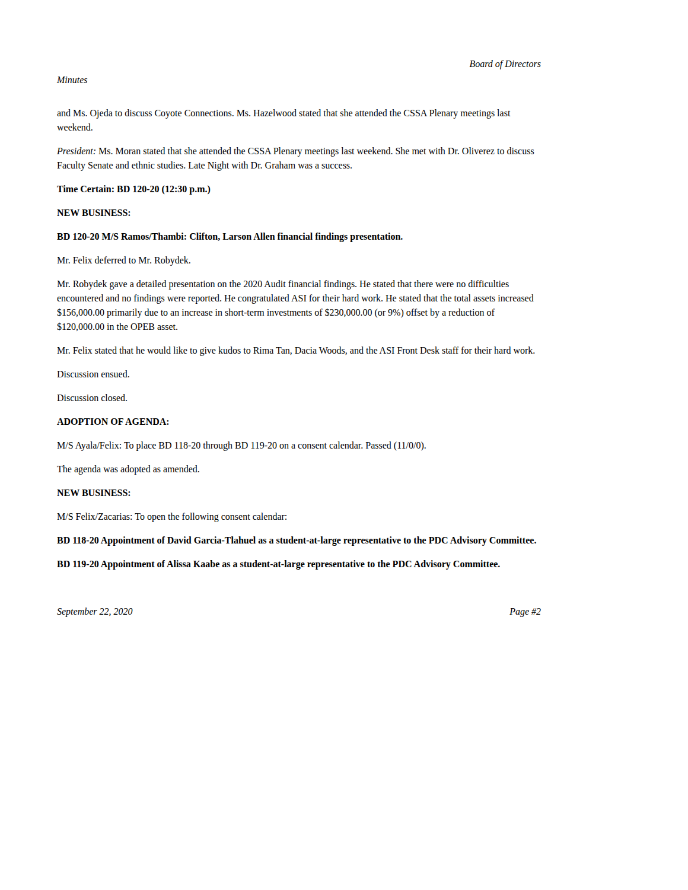Board of Directors
Minutes
and Ms. Ojeda to discuss Coyote Connections. Ms. Hazelwood stated that she attended the CSSA Plenary meetings last weekend.
President: Ms. Moran stated that she attended the CSSA Plenary meetings last weekend. She met with Dr. Oliverez to discuss Faculty Senate and ethnic studies. Late Night with Dr. Graham was a success.
Time Certain: BD 120-20 (12:30 p.m.)
NEW BUSINESS:
BD 120-20 M/S Ramos/Thambi: Clifton, Larson Allen financial findings presentation.
Mr. Felix deferred to Mr. Robydek.
Mr. Robydek gave a detailed presentation on the 2020 Audit financial findings. He stated that there were no difficulties encountered and no findings were reported. He congratulated ASI for their hard work. He stated that the total assets increased $156,000.00 primarily due to an increase in short-term investments of $230,000.00 (or 9%) offset by a reduction of $120,000.00 in the OPEB asset.
Mr. Felix stated that he would like to give kudos to Rima Tan, Dacia Woods, and the ASI Front Desk staff for their hard work.
Discussion ensued.
Discussion closed.
ADOPTION OF AGENDA:
M/S Ayala/Felix: To place BD 118-20 through BD 119-20 on a consent calendar. Passed (11/0/0).
The agenda was adopted as amended.
NEW BUSINESS:
M/S Felix/Zacarias: To open the following consent calendar:
BD 118-20 Appointment of David Garcia-Tlahuel as a student-at-large representative to the PDC Advisory Committee.
BD 119-20 Appointment of Alissa Kaabe as a student-at-large representative to the PDC Advisory Committee.
September 22, 2020 Page #2